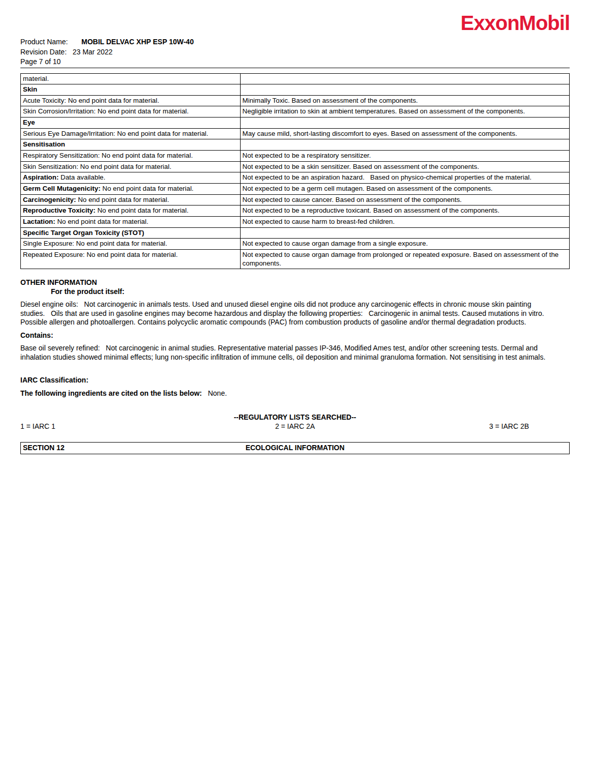ExxonMobil
Product Name: MOBIL DELVAC XHP ESP 10W-40
Revision Date: 23 Mar 2022
Page 7 of 10
| material. | |
| Skin | |
| Acute Toxicity: No end point data for material. | Minimally Toxic. Based on assessment of the components. |
| Skin Corrosion/Irritation: No end point data for material. | Negligible irritation to skin at ambient temperatures. Based on assessment of the components. |
| Eye | |
| Serious Eye Damage/Irritation: No end point data for material. | May cause mild, short-lasting discomfort to eyes. Based on assessment of the components. |
| Sensitisation | |
| Respiratory Sensitization: No end point data for material. | Not expected to be a respiratory sensitizer. |
| Skin Sensitization: No end point data for material. | Not expected to be a skin sensitizer. Based on assessment of the components. |
| Aspiration: Data available. | Not expected to be an aspiration hazard. Based on physico-chemical properties of the material. |
| Germ Cell Mutagenicity: No end point data for material. | Not expected to be a germ cell mutagen. Based on assessment of the components. |
| Carcinogenicity: No end point data for material. | Not expected to cause cancer. Based on assessment of the components. |
| Reproductive Toxicity: No end point data for material. | Not expected to be a reproductive toxicant. Based on assessment of the components. |
| Lactation: No end point data for material. | Not expected to cause harm to breast-fed children. |
| Specific Target Organ Toxicity (STOT) | |
| Single Exposure: No end point data for material. | Not expected to cause organ damage from a single exposure. |
| Repeated Exposure: No end point data for material. | Not expected to cause organ damage from prolonged or repeated exposure. Based on assessment of the components. |
OTHER INFORMATION
For the product itself:
Diesel engine oils: Not carcinogenic in animals tests. Used and unused diesel engine oils did not produce any carcinogenic effects in chronic mouse skin painting studies. Oils that are used in gasoline engines may become hazardous and display the following properties: Carcinogenic in animal tests. Caused mutations in vitro. Possible allergen and photoallergen. Contains polycyclic aromatic compounds (PAC) from combustion products of gasoline and/or thermal degradation products.
Contains:
Base oil severely refined: Not carcinogenic in animal studies. Representative material passes IP-346, Modified Ames test, and/or other screening tests. Dermal and inhalation studies showed minimal effects; lung non-specific infiltration of immune cells, oil deposition and minimal granuloma formation. Not sensitising in test animals.
IARC Classification:
The following ingredients are cited on the lists below: None.
--REGULATORY LISTS SEARCHED--
| 1 = IARC 1 | 2 = IARC 2A | 3 = IARC 2B |
SECTION 12
ECOLOGICAL INFORMATION